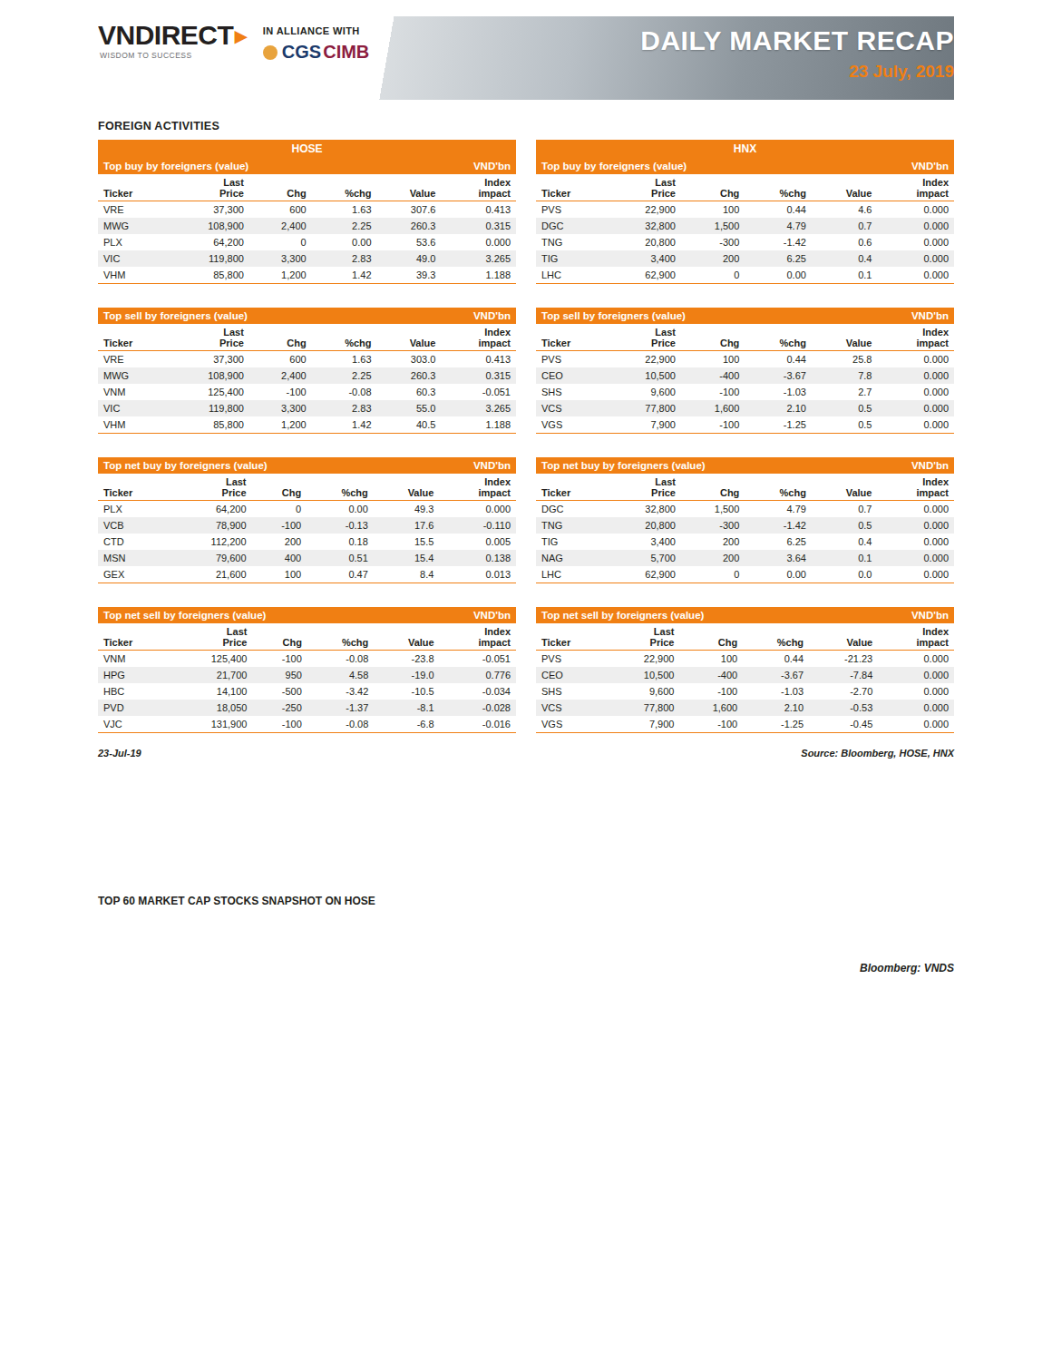VNDIRECT▸
WISDOM TO SUCCESS
IN ALLIANCE WITH
CGSCIMB
DAILY MARKET RECAP
23 July, 2019
FOREIGN ACTIVITIES
HOSE
Top buy by foreigners (value) VND'bn
| Ticker | Last Price | Chg | %chg | Value | Index impact |
| --- | --- | --- | --- | --- | --- |
| VRE | 37,300 | 600 | 1.63 | 307.6 | 0.413 |
| MWG | 108,900 | 2,400 | 2.25 | 260.3 | 0.315 |
| PLX | 64,200 | 0 | 0.00 | 53.6 | 0.000 |
| VIC | 119,800 | 3,300 | 2.83 | 49.0 | 3.265 |
| VHM | 85,800 | 1,200 | 1.42 | 39.3 | 1.188 |
Top sell by foreigners (value) VND'bn
| Ticker | Last Price | Chg | %chg | Value | Index impact |
| --- | --- | --- | --- | --- | --- |
| VRE | 37,300 | 600 | 1.63 | 303.0 | 0.413 |
| MWG | 108,900 | 2,400 | 2.25 | 260.3 | 0.315 |
| VNM | 125,400 | -100 | -0.08 | 60.3 | -0.051 |
| VIC | 119,800 | 3,300 | 2.83 | 55.0 | 3.265 |
| VHM | 85,800 | 1,200 | 1.42 | 40.5 | 1.188 |
Top net buy by foreigners (value) VND'bn
| Ticker | Last Price | Chg | %chg | Value | Index impact |
| --- | --- | --- | --- | --- | --- |
| PLX | 64,200 | 0 | 0.00 | 49.3 | 0.000 |
| VCB | 78,900 | -100 | -0.13 | 17.6 | -0.110 |
| CTD | 112,200 | 200 | 0.18 | 15.5 | 0.005 |
| MSN | 79,600 | 400 | 0.51 | 15.4 | 0.138 |
| GEX | 21,600 | 100 | 0.47 | 8.4 | 0.013 |
Top net sell by foreigners (value) VND'bn
| Ticker | Last Price | Chg | %chg | Value | Index impact |
| --- | --- | --- | --- | --- | --- |
| VNM | 125,400 | -100 | -0.08 | -23.8 | -0.051 |
| HPG | 21,700 | 950 | 4.58 | -19.0 | 0.776 |
| HBC | 14,100 | -500 | -3.42 | -10.5 | -0.034 |
| PVD | 18,050 | -250 | -1.37 | -8.1 | -0.028 |
| VJC | 131,900 | -100 | -0.08 | -6.8 | -0.016 |
HNX
Top buy by foreigners (value) VND'bn
| Ticker | Last Price | Chg | %chg | Value | Index impact |
| --- | --- | --- | --- | --- | --- |
| PVS | 22,900 | 100 | 0.44 | 4.6 | 0.000 |
| DGC | 32,800 | 1,500 | 4.79 | 0.7 | 0.000 |
| TNG | 20,800 | -300 | -1.42 | 0.6 | 0.000 |
| TIG | 3,400 | 200 | 6.25 | 0.4 | 0.000 |
| LHC | 62,900 | 0 | 0.00 | 0.1 | 0.000 |
Top sell by foreigners (value) VND'bn
| Ticker | Last Price | Chg | %chg | Value | Index impact |
| --- | --- | --- | --- | --- | --- |
| PVS | 22,900 | 100 | 0.44 | 25.8 | 0.000 |
| CEO | 10,500 | -400 | -3.67 | 7.8 | 0.000 |
| SHS | 9,600 | -100 | -1.03 | 2.7 | 0.000 |
| VCS | 77,800 | 1,600 | 2.10 | 0.5 | 0.000 |
| VGS | 7,900 | -100 | -1.25 | 0.5 | 0.000 |
Top net buy by foreigners (value) VND'bn
| Ticker | Last Price | Chg | %chg | Value | Index impact |
| --- | --- | --- | --- | --- | --- |
| DGC | 32,800 | 1,500 | 4.79 | 0.7 | 0.000 |
| TNG | 20,800 | -300 | -1.42 | 0.5 | 0.000 |
| TIG | 3,400 | 200 | 6.25 | 0.4 | 0.000 |
| NAG | 5,700 | 200 | 3.64 | 0.1 | 0.000 |
| LHC | 62,900 | 0 | 0.00 | 0.0 | 0.000 |
Top net sell by foreigners (value) VND'bn
| Ticker | Last Price | Chg | %chg | Value | Index impact |
| --- | --- | --- | --- | --- | --- |
| PVS | 22,900 | 100 | 0.44 | -21.23 | 0.000 |
| CEO | 10,500 | -400 | -3.67 | -7.84 | 0.000 |
| SHS | 9,600 | -100 | -1.03 | -2.70 | 0.000 |
| VCS | 77,800 | 1,600 | 2.10 | -0.53 | 0.000 |
| VGS | 7,900 | -100 | -1.25 | -0.45 | 0.000 |
23-Jul-19
Source: Bloomberg, HOSE, HNX
TOP 60 MARKET CAP STOCKS SNAPSHOT ON HOSE
Bloomberg: VNDS